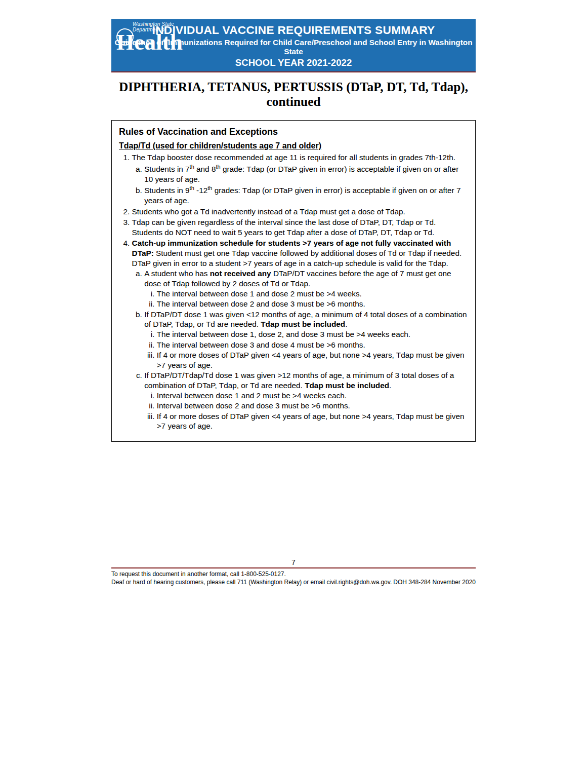Washington State Department of
Health
INDIVIDUAL VACCINE REQUIREMENTS SUMMARY
Guidelines on Immunizations Required for Child Care/Preschool and School Entry in Washington State
SCHOOL YEAR 2021-2022
DIPHTHERIA, TETANUS, PERTUSSIS (DTaP, DT, Td, Tdap), continued
Rules of Vaccination and Exceptions
Tdap/Td (used for children/students age 7 and older)
The Tdap booster dose recommended at age 11 is required for all students in grades 7th-12th.
Students in 7th and 8th grade: Tdap (or DTaP given in error) is acceptable if given on or after 10 years of age.
Students in 9th -12th grades: Tdap (or DTaP given in error) is acceptable if given on or after 7 years of age.
Students who got a Td inadvertently instead of a Tdap must get a dose of Tdap.
Tdap can be given regardless of the interval since the last dose of DTaP, DT, Tdap or Td. Students do NOT need to wait 5 years to get Tdap after a dose of DTaP, DT, Tdap or Td.
Catch-up immunization schedule for students >7 years of age not fully vaccinated with DTaP: Student must get one Tdap vaccine followed by additional doses of Td or Tdap if needed. DTaP given in error to a student >7 years of age in a catch-up schedule is valid for the Tdap.
A student who has not received any DTaP/DT vaccines before the age of 7 must get one dose of Tdap followed by 2 doses of Td or Tdap.
The interval between dose 1 and dose 2 must be >4 weeks.
The interval between dose 2 and dose 3 must be >6 months.
If DTaP/DT dose 1 was given <12 months of age, a minimum of 4 total doses of a combination of DTaP, Tdap, or Td are needed. Tdap must be included.
The interval between dose 1, dose 2, and dose 3 must be >4 weeks each.
The interval between dose 3 and dose 4 must be >6 months.
If 4 or more doses of DTaP given <4 years of age, but none >4 years, Tdap must be given >7 years of age.
If DTaP/DT/Tdap/Td dose 1 was given >12 months of age, a minimum of 3 total doses of a combination of DTaP, Tdap, or Td are needed. Tdap must be included.
Interval between dose 1 and 2 must be >4 weeks each.
Interval between dose 2 and dose 3 must be >6 months.
If 4 or more doses of DTaP given <4 years of age, but none >4 years, Tdap must be given >7 years of age.
7
To request this document in another format, call 1-800-525-0127.
Deaf or hard of hearing customers, please call 711 (Washington Relay) or email civil.rights@doh.wa.gov. DOH 348-284 November 2020